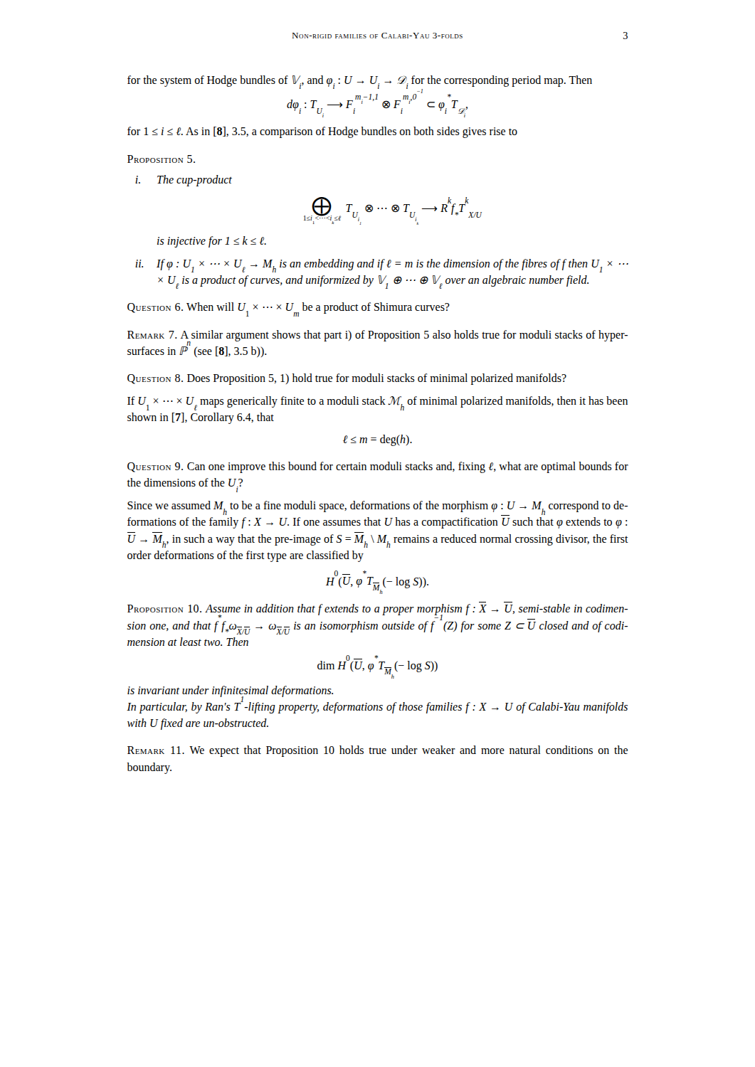Non-rigid families of Calabi-Yau 3-folds 3
for the system of Hodge bundles of 𝕍i, and φi : U → Ui → 𝒟i for the corresponding period map. Then
dφi : TUi ⟶ Fimi−1,1 ⊗ Fimi,0−1 ⊂ φi*T𝒟i,
for 1 ≤ i ≤ ℓ. As in [8], 3.5, a comparison of Hodge bundles on both sides gives rise to
Proposition 5.
i. The cup-product
⨁1≤i1<⋯<ik≤ℓ TUi1 ⊗ ⋯ ⊗ TUik ⟶ Rkf*TkX/U
is injective for 1 ≤ k ≤ ℓ.
ii. If φ : U1 × ⋯ × Uℓ → Mh is an embedding and if ℓ = m is the dimension of the fibres of f then U1 × ⋯ × Uℓ is a product of curves, and uniformized by 𝕍1 ⊕ ⋯ ⊕ 𝕍ℓ over an algebraic number field.
Question 6. When will U1 × ⋯ × Um be a product of Shimura curves?
Remark 7. A similar argument shows that part i) of Proposition 5 also holds true for moduli stacks of hyper-surfaces in ℙn (see [8], 3.5 b)).
Question 8. Does Proposition 5, 1) hold true for moduli stacks of minimal polarized manifolds?
If U1 × ⋯ × Uℓ maps generically finite to a moduli stack ℳh of minimal polarized manifolds, then it has been shown in [7], Corollary 6.4, that
ℓ ≤ m = deg(h).
Question 9. Can one improve this bound for certain moduli stacks and, fixing ℓ, what are optimal bounds for the dimensions of the Ui?
Since we assumed Mh to be a fine moduli space, deformations of the morphism φ : U → Mh correspond to deformations of the family f : X → U. If one assumes that U has a compactification U such that φ extends to φ : U → Mh, in such a way that the pre-image of S = Mh \ Mh remains a reduced normal crossing divisor, the first order deformations of the first type are classified by
H0(U, φ*TMh(− log S)).
Proposition 10. Assume in addition that f extends to a proper morphism f : X → U, semi-stable in codimension one, and that f*f*ωX/U → ωX/U is an isomorphism outside of f−1(Z) for some Z ⊂ U closed and of codimension at least two. Then
dim H0(U, φ*TMh(− log S))
is invariant under infinitesimal deformations.
In particular, by Ran's T1-lifting property, deformations of those families f : X → U of Calabi-Yau manifolds with U fixed are un-obstructed.
Remark 11. We expect that Proposition 10 holds true under weaker and more natural conditions on the boundary.